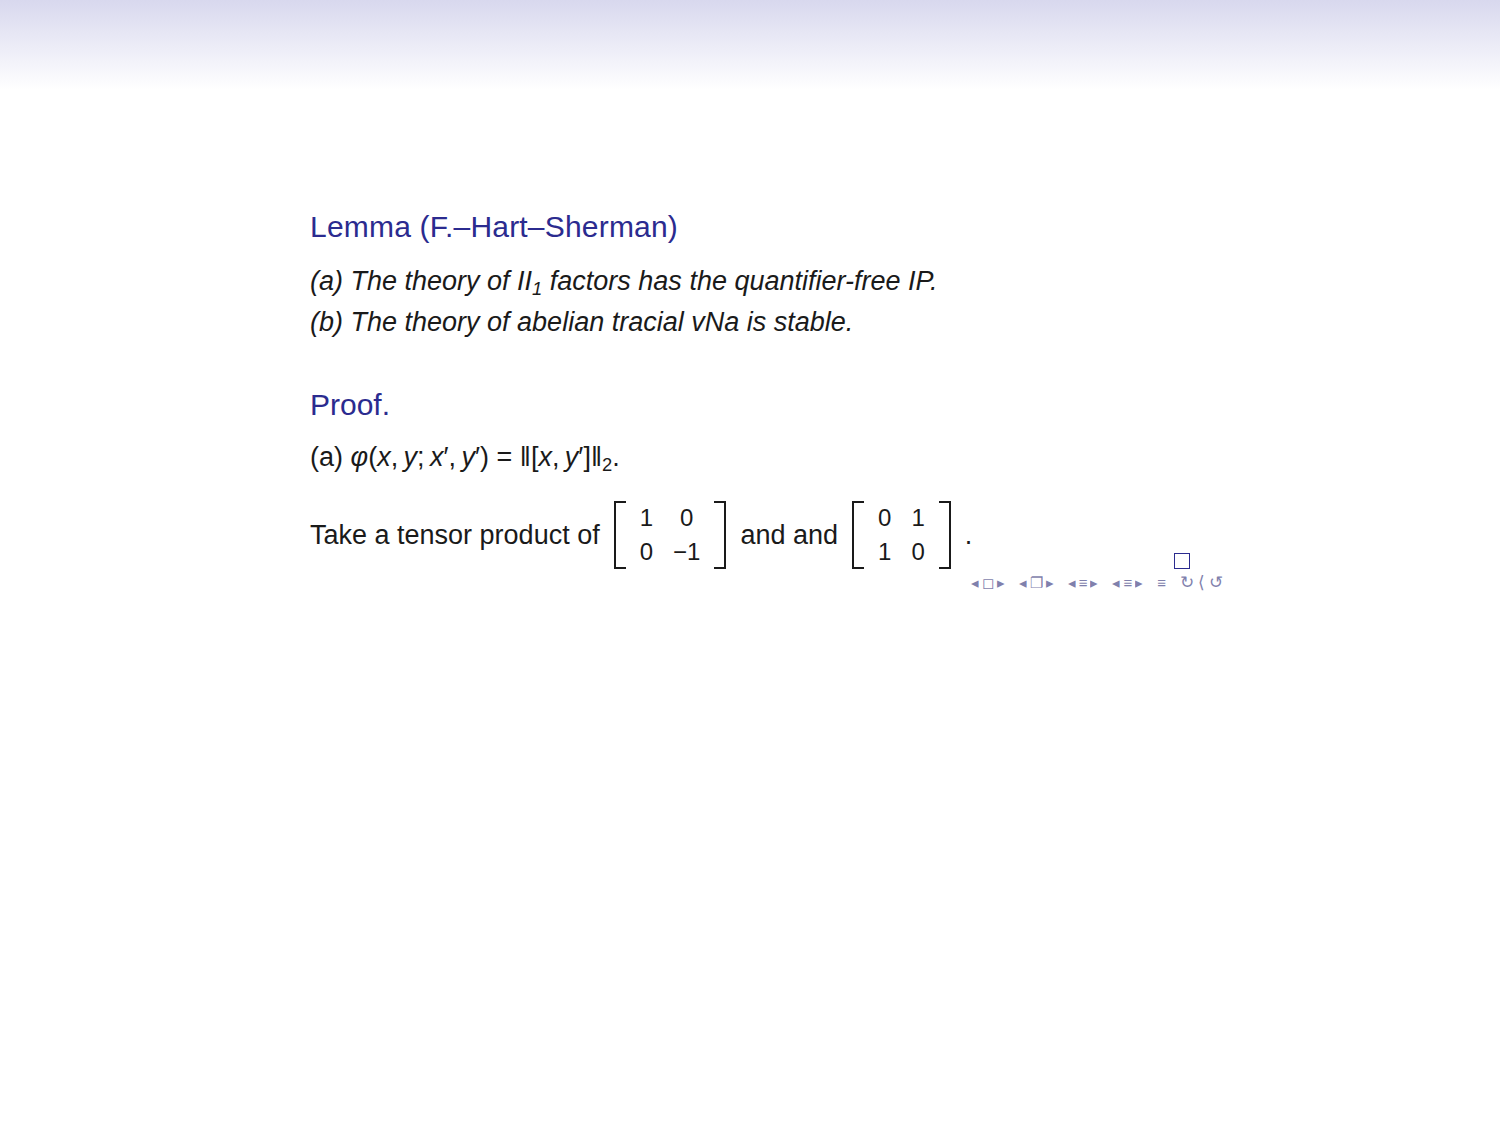Lemma (F.–Hart–Sherman)
(a) The theory of II1 factors has the quantifier-free IP. (b) The theory of abelian tracial vNa is stable.
Proof.
(a) φ(x, y; x′, y′) = ‖[x, y′]‖2.
Take a tensor product of
| 1 | 0 |
| 0 | −1 |
and and
| 0 | 1 |
| 1 | 0 |
.
◂◻▸ ◂❐▸ ◂≡▸ ◂≡▸ ≡ ↻⟨↺